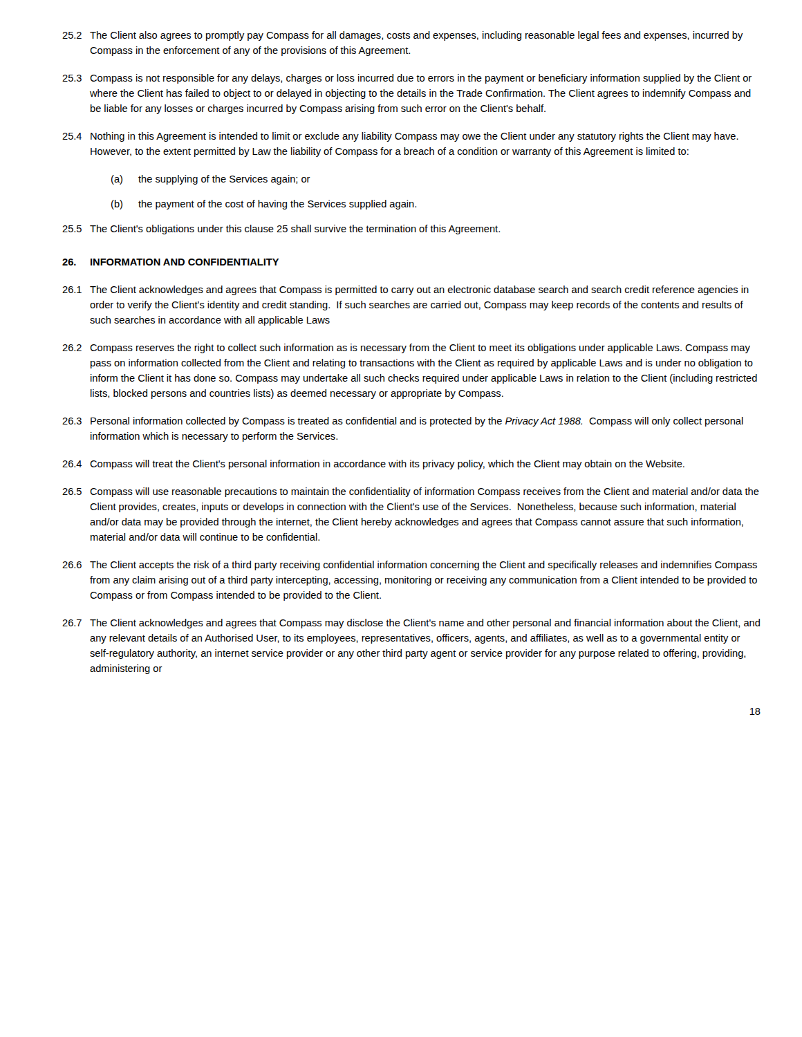25.2
The Client also agrees to promptly pay Compass for all damages, costs and expenses, including reasonable legal fees and expenses, incurred by Compass in the enforcement of any of the provisions of this Agreement.
25.3
Compass is not responsible for any delays, charges or loss incurred due to errors in the payment or beneficiary information supplied by the Client or where the Client has failed to object to or delayed in objecting to the details in the Trade Confirmation. The Client agrees to indemnify Compass and be liable for any losses or charges incurred by Compass arising from such error on the Client's behalf.
25.4
Nothing in this Agreement is intended to limit or exclude any liability Compass may owe the Client under any statutory rights the Client may have. However, to the extent permitted by Law the liability of Compass for a breach of a condition or warranty of this Agreement is limited to:
(a)
the supplying of the Services again; or
(b)
the payment of the cost of having the Services supplied again.
25.5
The Client's obligations under this clause 25 shall survive the termination of this Agreement.
26. INFORMATION AND CONFIDENTIALITY
26.1
The Client acknowledges and agrees that Compass is permitted to carry out an electronic database search and search credit reference agencies in order to verify the Client's identity and credit standing. If such searches are carried out, Compass may keep records of the contents and results of such searches in accordance with all applicable Laws
26.2
Compass reserves the right to collect such information as is necessary from the Client to meet its obligations under applicable Laws. Compass may pass on information collected from the Client and relating to transactions with the Client as required by applicable Laws and is under no obligation to inform the Client it has done so. Compass may undertake all such checks required under applicable Laws in relation to the Client (including restricted lists, blocked persons and countries lists) as deemed necessary or appropriate by Compass.
26.3
Personal information collected by Compass is treated as confidential and is protected by the Privacy Act 1988. Compass will only collect personal information which is necessary to perform the Services.
26.4
Compass will treat the Client's personal information in accordance with its privacy policy, which the Client may obtain on the Website.
26.5
Compass will use reasonable precautions to maintain the confidentiality of information Compass receives from the Client and material and/or data the Client provides, creates, inputs or develops in connection with the Client's use of the Services. Nonetheless, because such information, material and/or data may be provided through the internet, the Client hereby acknowledges and agrees that Compass cannot assure that such information, material and/or data will continue to be confidential.
26.6
The Client accepts the risk of a third party receiving confidential information concerning the Client and specifically releases and indemnifies Compass from any claim arising out of a third party intercepting, accessing, monitoring or receiving any communication from a Client intended to be provided to Compass or from Compass intended to be provided to the Client.
26.7
The Client acknowledges and agrees that Compass may disclose the Client's name and other personal and financial information about the Client, and any relevant details of an Authorised User, to its employees, representatives, officers, agents, and affiliates, as well as to a governmental entity or self-regulatory authority, an internet service provider or any other third party agent or service provider for any purpose related to offering, providing, administering or
18